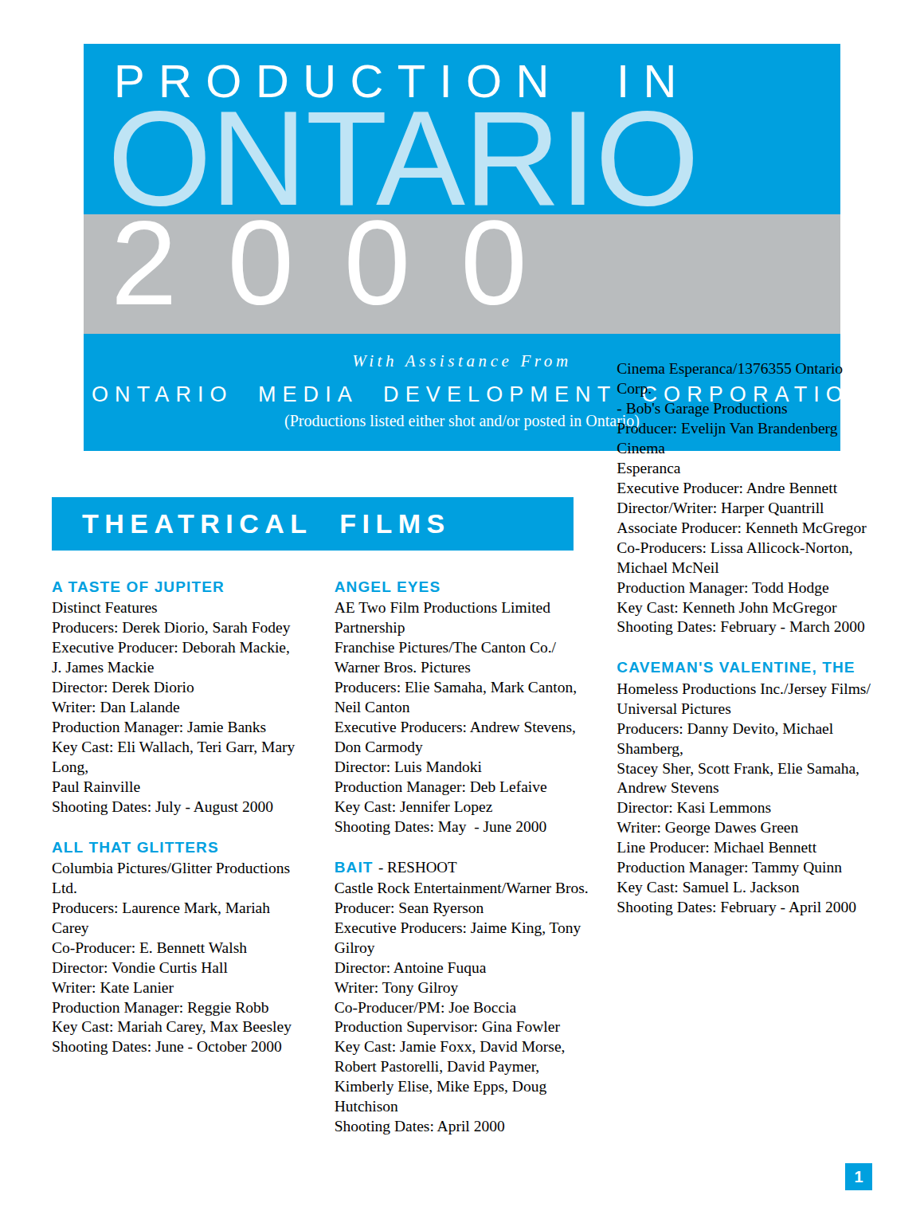PRODUCTION IN
ONTARIO
2000
With Assistance From
ONTARIO MEDIA DEVELOPMENT CORPORATION
(Productions listed either shot and/or posted in Ontario)
THEATRICAL FILMS
A Taste of Jupiter
Distinct Features
Producers: Derek Diorio, Sarah Fodey
Executive Producer: Deborah Mackie,
J. James Mackie
Director: Derek Diorio
Writer: Dan Lalande
Production Manager: Jamie Banks
Key Cast: Eli Wallach, Teri Garr, Mary Long,
Paul Rainville
Shooting Dates: July - August 2000
All That Glitters
Columbia Pictures/Glitter Productions Ltd.
Producers: Laurence Mark, Mariah Carey
Co-Producer: E. Bennett Walsh
Director: Vondie Curtis Hall
Writer: Kate Lanier
Production Manager: Reggie Robb
Key Cast: Mariah Carey, Max Beesley
Shooting Dates: June - October 2000
Angel Eyes
AE Two Film Productions Limited Partnership
Franchise Pictures/The Canton Co./
Warner Bros. Pictures
Producers: Elie Samaha, Mark Canton,
Neil Canton
Executive Producers: Andrew Stevens,
Don Carmody
Director: Luis Mandoki
Production Manager: Deb Lefaive
Key Cast: Jennifer Lopez
Shooting Dates: May - June 2000
Bait - RESHOOT
Castle Rock Entertainment/Warner Bros.
Producer: Sean Ryerson
Executive Producers: Jaime King, Tony Gilroy
Director: Antoine Fuqua
Writer: Tony Gilroy
Co-Producer/PM: Joe Boccia
Production Supervisor: Gina Fowler
Key Cast: Jamie Foxx, David Morse,
Robert Pastorelli, David Paymer,
Kimberly Elise, Mike Epps, Doug Hutchison
Shooting Dates: April 2000
Bob's Garage
Cinema Esperanca/1376355 Ontario Corp.
- Bob's Garage Productions
Producer: Evelijn Van Brandenberg Cinema
Esperanca
Executive Producer: Andre Bennett
Director/Writer: Harper Quantrill
Associate Producer: Kenneth McGregor
Co-Producers: Lissa Allicock-Norton,
Michael McNeil
Production Manager: Todd Hodge
Key Cast: Kenneth John McGregor
Shooting Dates: February - March 2000
Caveman's Valentine, The
Homeless Productions Inc./Jersey Films/
Universal Pictures
Producers: Danny Devito, Michael Shamberg,
Stacey Sher, Scott Frank, Elie Samaha,
Andrew Stevens
Director: Kasi Lemmons
Writer: George Dawes Green
Line Producer: Michael Bennett
Production Manager: Tammy Quinn
Key Cast: Samuel L. Jackson
Shooting Dates: February - April 2000
1